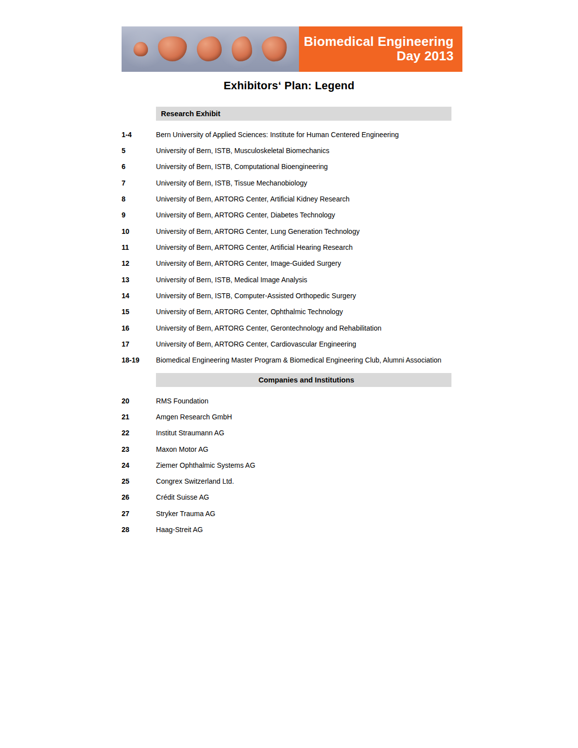Biomedical Engineering
Day 2013
Exhibitors‘ Plan: Legend
Research Exhibit
| 1-4 | Bern University of Applied Sciences: Institute for Human Centered Engineering |
| 5 | University of Bern, ISTB, Musculoskeletal Biomechanics |
| 6 | University of Bern, ISTB, Computational Bioengineering |
| 7 | University of Bern, ISTB, Tissue Mechanobiology |
| 8 | University of Bern, ARTORG Center, Artificial Kidney Research |
| 9 | University of Bern, ARTORG Center, Diabetes Technology |
| 10 | University of Bern, ARTORG Center, Lung Generation Technology |
| 11 | University of Bern, ARTORG Center, Artificial Hearing Research |
| 12 | University of Bern, ARTORG Center, Image-Guided Surgery |
| 13 | University of Bern, ISTB, Medical Image Analysis |
| 14 | University of Bern, ISTB, Computer-Assisted Orthopedic Surgery |
| 15 | University of Bern, ARTORG Center, Ophthalmic Technology |
| 16 | University of Bern, ARTORG Center, Gerontechnology and Rehabilitation |
| 17 | University of Bern, ARTORG Center, Cardiovascular Engineering |
| 18-19 | Biomedical Engineering Master Program & Biomedical Engineering Club, Alumni Association |
Companies and Institutions
| 20 | RMS Foundation |
| 21 | Amgen Research GmbH |
| 22 | Institut Straumann AG |
| 23 | Maxon Motor AG |
| 24 | Ziemer Ophthalmic Systems AG |
| 25 | Congrex Switzerland Ltd. |
| 26 | Crédit Suisse AG |
| 27 | Stryker Trauma AG |
| 28 | Haag-Streit AG |